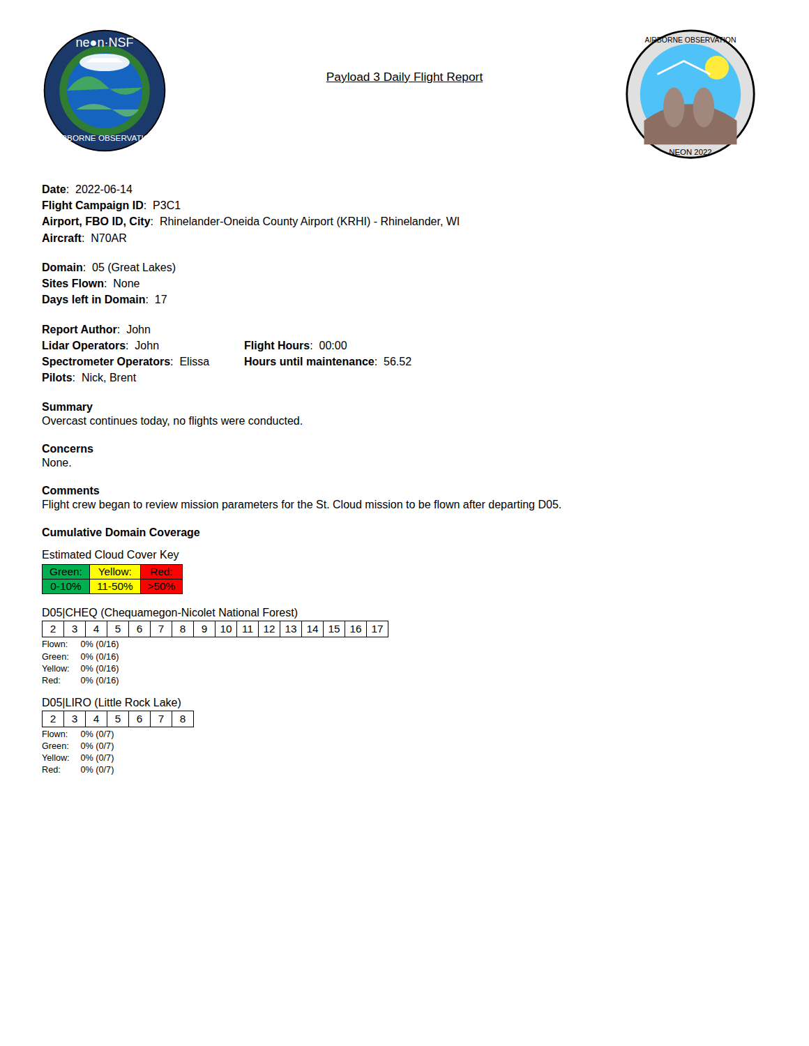ne●n·NSF AIRBORNE OBSERVATION
AIRBORNE OBSERVATION NEON 2022
Payload 3 Daily Flight Report
Date: 2022-06-14
Flight Campaign ID: P3C1
Airport, FBO ID, City: Rhinelander-Oneida County Airport (KRHI) - Rhinelander, WI
Aircraft: N70AR
Domain: 05 (Great Lakes)
Sites Flown: None
Days left in Domain: 17
Report Author: John
Lidar Operators: John
Flight Hours: 00:00
Spectrometer Operators: Elissa
Hours until maintenance: 56.52
Pilots: Nick, Brent
Summary
Overcast continues today, no flights were conducted.
Concerns
None.
Comments
Flight crew began to review mission parameters for the St. Cloud mission to be flown after departing D05.
Cumulative Domain Coverage
Estimated Cloud Cover Key
| Green: | Yellow: | Red: |
| 0-10% | 11-50% | >50% |
D05|CHEQ (Chequamegon-Nicolet National Forest)
| 2 | 3 | 4 | 5 | 6 | 7 | 8 | 9 | 10 | 11 | 12 | 13 | 14 | 15 | 16 | 17 |
Flown: 0% (0/16)
Green: 0% (0/16)
Yellow: 0% (0/16)
Red: 0% (0/16)
D05|LIRO (Little Rock Lake)
| 2 | 3 | 4 | 5 | 6 | 7 | 8 |
Flown: 0% (0/7)
Green: 0% (0/7)
Yellow: 0% (0/7)
Red: 0% (0/7)